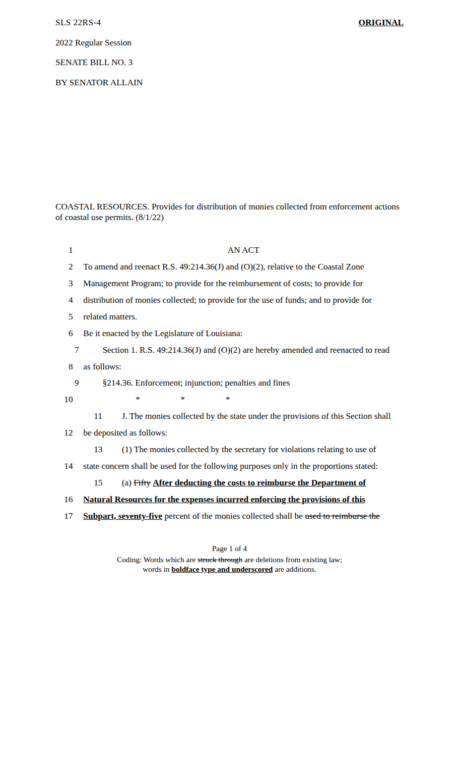SLS 22RS-4 ORIGINAL
2022 Regular Session
SENATE BILL NO. 3
BY SENATOR ALLAIN
COASTAL RESOURCES. Provides for distribution of monies collected from enforcement actions of coastal use permits. (8/1/22)
AN ACT
To amend and reenact R.S. 49:214.36(J) and (O)(2), relative to the Coastal Zone
Management Program; to provide for the reimbursement of costs; to provide for
distribution of monies collected; to provide for the use of funds; and to provide for
related matters.
Be it enacted by the Legislature of Louisiana:
Section 1. R.S. 49:214.36(J) and (O)(2) are hereby amended and reenacted to read
as follows:
§214.36. Enforcement; injunction; penalties and fines
* * *
J. The monies collected by the state under the provisions of this Section shall
be deposited as follows:
(1) The monies collected by the secretary for violations relating to use of
state concern shall be used for the following purposes only in the proportions stated:
(a) Fifty After deducting the costs to reimburse the Department of
Natural Resources for the expenses incurred enforcing the provisions of this
Subpart, seventy-five percent of the monies collected shall be used to reimburse the
Page 1 of 4
Coding: Words which are struck through are deletions from existing law;
words in boldface type and underscored are additions.